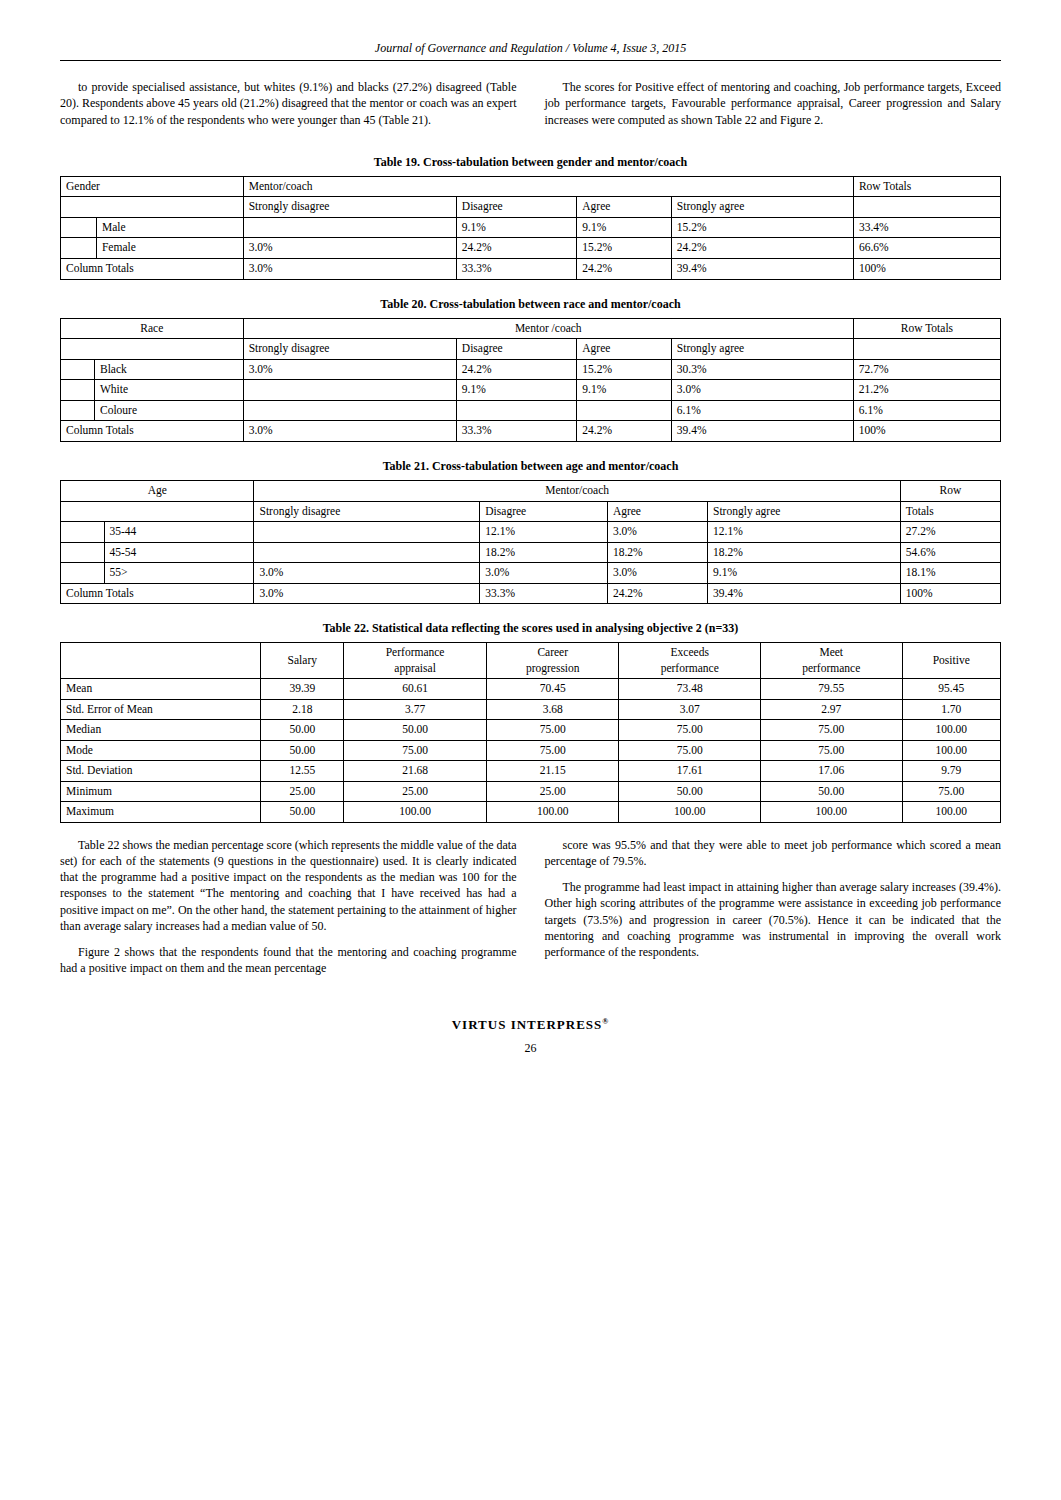Journal of Governance and Regulation / Volume 4, Issue 3, 2015
to provide specialised assistance, but whites (9.1%) and blacks (27.2%) disagreed (Table 20). Respondents above 45 years old (21.2%) disagreed that the mentor or coach was an expert compared to 12.1% of the respondents who were younger than 45 (Table 21).
The scores for Positive effect of mentoring and coaching, Job performance targets, Exceed job performance targets, Favourable performance appraisal, Career progression and Salary increases were computed as shown Table 22 and Figure 2.
Table 19. Cross-tabulation between gender and mentor/coach
| Gender | Mentor/coach | Row Totals |
| | Strongly disagree | Disagree | Agree | Strongly agree | |
| | Male | | 9.1% | 9.1% | 15.2% | 33.4% |
| | Female | 3.0% | 24.2% | 15.2% | 24.2% | 66.6% |
| Column Totals | 3.0% | 33.3% | 24.2% | 39.4% | 100% |
Table 20. Cross-tabulation between race and mentor/coach
| Race | Mentor /coach | Row Totals |
| | Strongly disagree | Disagree | Agree | Strongly agree | |
| | Black | 3.0% | 24.2% | 15.2% | 30.3% | 72.7% |
| | White | | 9.1% | 9.1% | 3.0% | 21.2% |
| | Coloure | | | | 6.1% | 6.1% |
| Column Totals | 3.0% | 33.3% | 24.2% | 39.4% | 100% |
Table 21. Cross-tabulation between age and mentor/coach
| Age | Mentor/coach | Row |
| | Strongly disagree | Disagree | Agree | Strongly agree | Totals |
| | 35-44 | | 12.1% | 3.0% | 12.1% | 27.2% |
| | 45-54 | | 18.2% | 18.2% | 18.2% | 54.6% |
| | 55> | 3.0% | 3.0% | 3.0% | 9.1% | 18.1% |
| Column Totals | 3.0% | 33.3% | 24.2% | 39.4% | 100% |
Table 22. Statistical data reflecting the scores used in analysing objective 2 (n=33)
| | Salary | Performance appraisal | Career progression | Exceeds performance | Meet performance | Positive |
| Mean | 39.39 | 60.61 | 70.45 | 73.48 | 79.55 | 95.45 |
| Std. Error of Mean | 2.18 | 3.77 | 3.68 | 3.07 | 2.97 | 1.70 |
| Median | 50.00 | 50.00 | 75.00 | 75.00 | 75.00 | 100.00 |
| Mode | 50.00 | 75.00 | 75.00 | 75.00 | 75.00 | 100.00 |
| Std. Deviation | 12.55 | 21.68 | 21.15 | 17.61 | 17.06 | 9.79 |
| Minimum | 25.00 | 25.00 | 25.00 | 50.00 | 50.00 | 75.00 |
| Maximum | 50.00 | 100.00 | 100.00 | 100.00 | 100.00 | 100.00 |
Table 22 shows the median percentage score (which represents the middle value of the data set) for each of the statements (9 questions in the questionnaire) used. It is clearly indicated that the programme had a positive impact on the respondents as the median was 100 for the responses to the statement “The mentoring and coaching that I have received has had a positive impact on me”. On the other hand, the statement pertaining to the attainment of higher than average salary increases had a median value of 50.
Figure 2 shows that the respondents found that the mentoring and coaching programme had a positive impact on them and the mean percentage
score was 95.5% and that they were able to meet job performance which scored a mean percentage of 79.5%.
The programme had least impact in attaining higher than average salary increases (39.4%). Other high scoring attributes of the programme were assistance in exceeding job performance targets (73.5%) and progression in career (70.5%). Hence it can be indicated that the mentoring and coaching programme was instrumental in improving the overall work performance of the respondents.
VIRTUS INTERPRESS®
26